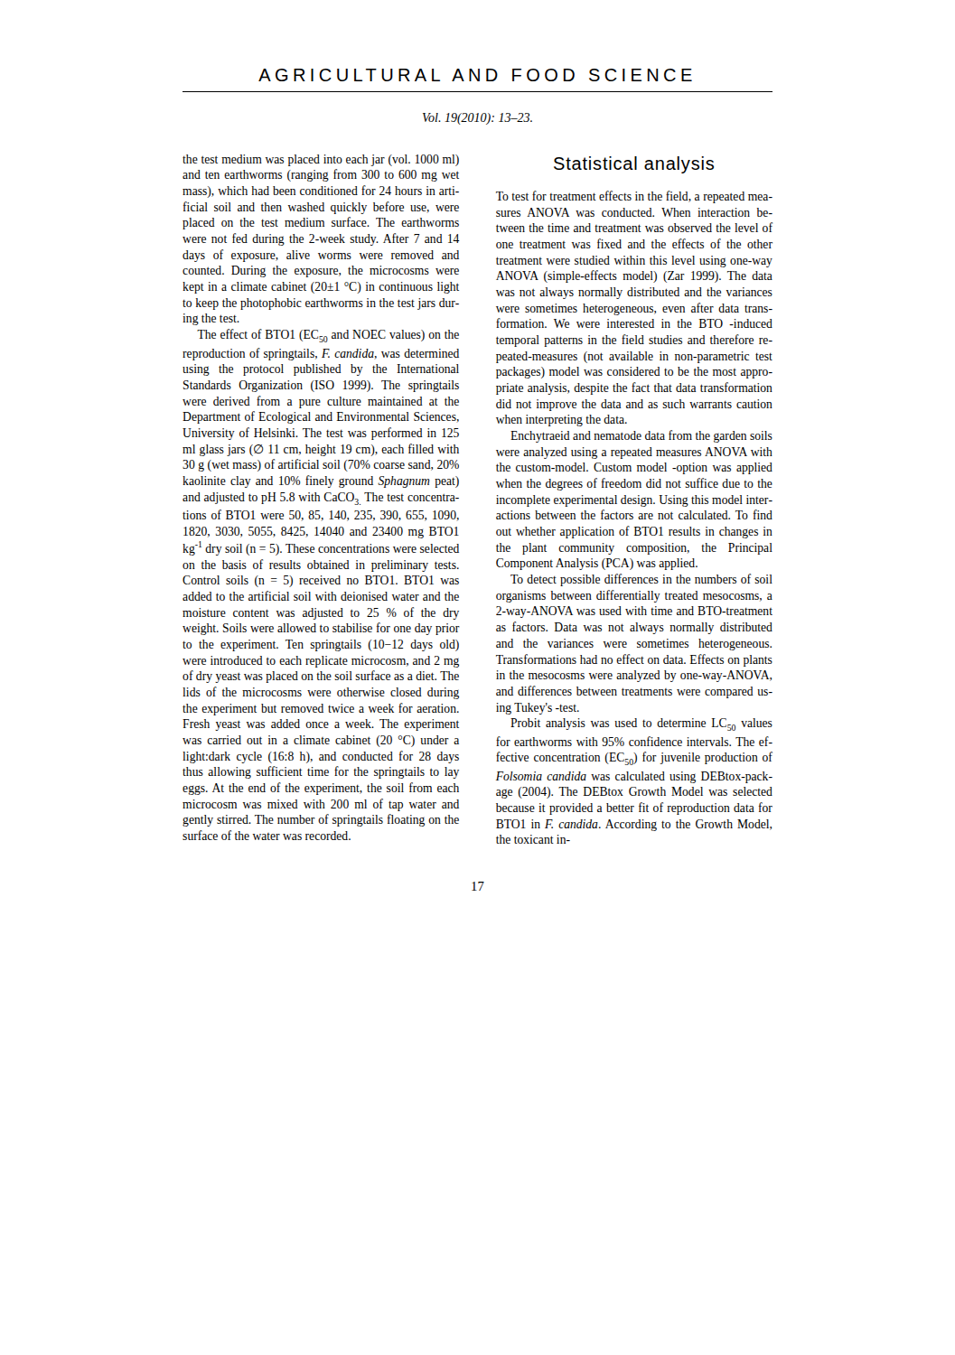Agricultural and Food Science
Vol. 19(2010): 13–23.
the test medium was placed into each jar (vol. 1000 ml) and ten earthworms (ranging from 300 to 600 mg wet mass), which had been conditioned for 24 hours in artificial soil and then washed quickly before use, were placed on the test medium surface. The earthworms were not fed during the 2-week study. After 7 and 14 days of exposure, alive worms were removed and counted. During the exposure, the microcosms were kept in a climate cabinet (20±1 °C) in continuous light to keep the photophobic earthworms in the test jars during the test.
The effect of BTO1 (EC50 and NOEC values) on the reproduction of springtails, F. candida, was determined using the protocol published by the International Standards Organization (ISO 1999). The springtails were derived from a pure culture maintained at the Department of Ecological and Environmental Sciences, University of Helsinki. The test was performed in 125 ml glass jars (∅ 11 cm, height 19 cm), each filled with 30 g (wet mass) of artificial soil (70% coarse sand, 20% kaolinite clay and 10% finely ground Sphagnum peat) and adjusted to pH 5.8 with CaCO3. The test concentrations of BTO1 were 50, 85, 140, 235, 390, 655, 1090, 1820, 3030, 5055, 8425, 14040 and 23400 mg BTO1 kg-1 dry soil (n = 5). These concentrations were selected on the basis of results obtained in preliminary tests. Control soils (n = 5) received no BTO1. BTO1 was added to the artificial soil with deionised water and the moisture content was adjusted to 25 % of the dry weight. Soils were allowed to stabilise for one day prior to the experiment. Ten springtails (10−12 days old) were introduced to each replicate microcosm, and 2 mg of dry yeast was placed on the soil surface as a diet. The lids of the microcosms were otherwise closed during the experiment but removed twice a week for aeration. Fresh yeast was added once a week. The experiment was carried out in a climate cabinet (20 °C) under a light:dark cycle (16:8 h), and conducted for 28 days thus allowing sufficient time for the springtails to lay eggs. At the end of the experiment, the soil from each microcosm was mixed with 200 ml of tap water and gently stirred. The number of springtails floating on the surface of the water was recorded.
Statistical analysis
To test for treatment effects in the field, a repeated measures ANOVA was conducted. When interaction between the time and treatment was observed the level of one treatment was fixed and the effects of the other treatment were studied within this level using one-way ANOVA (simple-effects model) (Zar 1999). The data was not always normally distributed and the variances were sometimes heterogeneous, even after data transformation. We were interested in the BTO -induced temporal patterns in the field studies and therefore repeated-measures (not available in non-parametric test packages) model was considered to be the most appropriate analysis, despite the fact that data transformation did not improve the data and as such warrants caution when interpreting the data.
Enchytraeid and nematode data from the garden soils were analyzed using a repeated measures ANOVA with the custom-model. Custom model -option was applied when the degrees of freedom did not suffice due to the incomplete experimental design. Using this model interactions between the factors are not calculated. To find out whether application of BTO1 results in changes in the plant community composition, the Principal Component Analysis (PCA) was applied.
To detect possible differences in the numbers of soil organisms between differentially treated mesocosms, a 2-way-ANOVA was used with time and BTO-treatment as factors. Data was not always normally distributed and the variances were sometimes heterogeneous. Transformations had no effect on data. Effects on plants in the mesocosms were analyzed by one-way-ANOVA, and differences between treatments were compared using Tukey's -test.
Probit analysis was used to determine LC50 values for earthworms with 95% confidence intervals. The effective concentration (EC50) for juvenile production of Folsomia candida was calculated using DEBtox-package (2004). The DEBtox Growth Model was selected because it provided a better fit of reproduction data for BTO1 in F. candida. According to the Growth Model, the toxicant in-
17